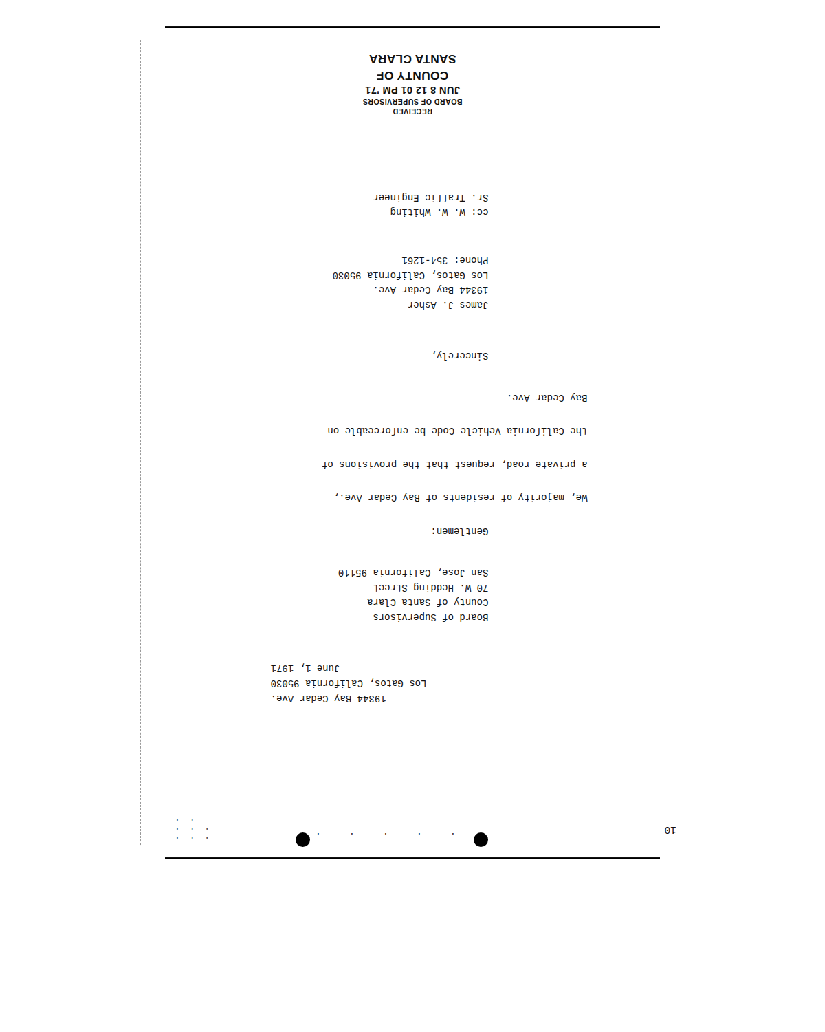. . . . .
. . .
. . .
. .
10
19344 Bay Cedar Ave. Los Gatos, California 95030 June 1, 1971
Board of Supervisors County of Santa Clara 70 W. Hedding Street San Jose, California 95110
Gentlemen:
We, majority of residents of Bay Cedar Ave.,
a private road, request that the provisions of
the California Vehicle Code be enforceable on
Bay Cedar Ave.
Sincerely,
James J. Asher 19344 Bay Cedar Ave. Los Gatos, California 95030 Phone: 354-1261
cc: W. W. Whiting Sr. Traffic Engineer
RECEIVED
BOARD OF SUPERVISORS
JUN 8 12 01 PM '71
COUNTY OF
SANTA CLARA